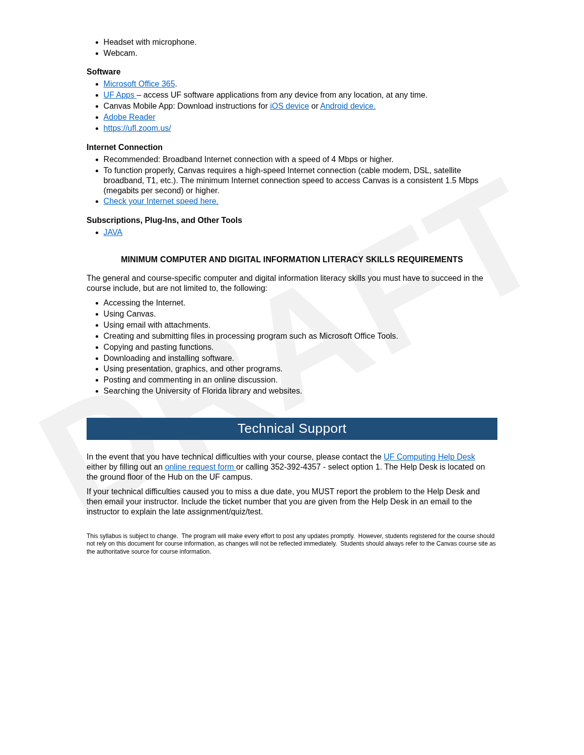Headset with microphone.
Webcam.
Software
Microsoft Office 365.
UF Apps – access UF software applications from any device from any location, at any time.
Canvas Mobile App: Download instructions for iOS device or Android device.
Adobe Reader
https://ufl.zoom.us/
Internet Connection
Recommended: Broadband Internet connection with a speed of 4 Mbps or higher.
To function properly, Canvas requires a high-speed Internet connection (cable modem, DSL, satellite broadband, T1, etc.). The minimum Internet connection speed to access Canvas is a consistent 1.5 Mbps (megabits per second) or higher.
Check your Internet speed here.
Subscriptions, Plug-Ins, and Other Tools
JAVA
MINIMUM COMPUTER AND DIGITAL INFORMATION LITERACY SKILLS REQUIREMENTS
The general and course-specific computer and digital information literacy skills you must have to succeed in the course include, but are not limited to, the following:
Accessing the Internet.
Using Canvas.
Using email with attachments.
Creating and submitting files in processing program such as Microsoft Office Tools.
Copying and pasting functions.
Downloading and installing software.
Using presentation, graphics, and other programs.
Posting and commenting in an online discussion.
Searching the University of Florida library and websites.
Technical Support
In the event that you have technical difficulties with your course, please contact the UF Computing Help Desk either by filling out an online request form or calling 352-392-4357 - select option 1. The Help Desk is located on the ground floor of the Hub on the UF campus.
If your technical difficulties caused you to miss a due date, you MUST report the problem to the Help Desk and then email your instructor. Include the ticket number that you are given from the Help Desk in an email to the instructor to explain the late assignment/quiz/test.
This syllabus is subject to change. The program will make every effort to post any updates promptly. However, students registered for the course should not rely on this document for course information, as changes will not be reflected immediately. Students should always refer to the Canvas course site as the authoritative source for course information.